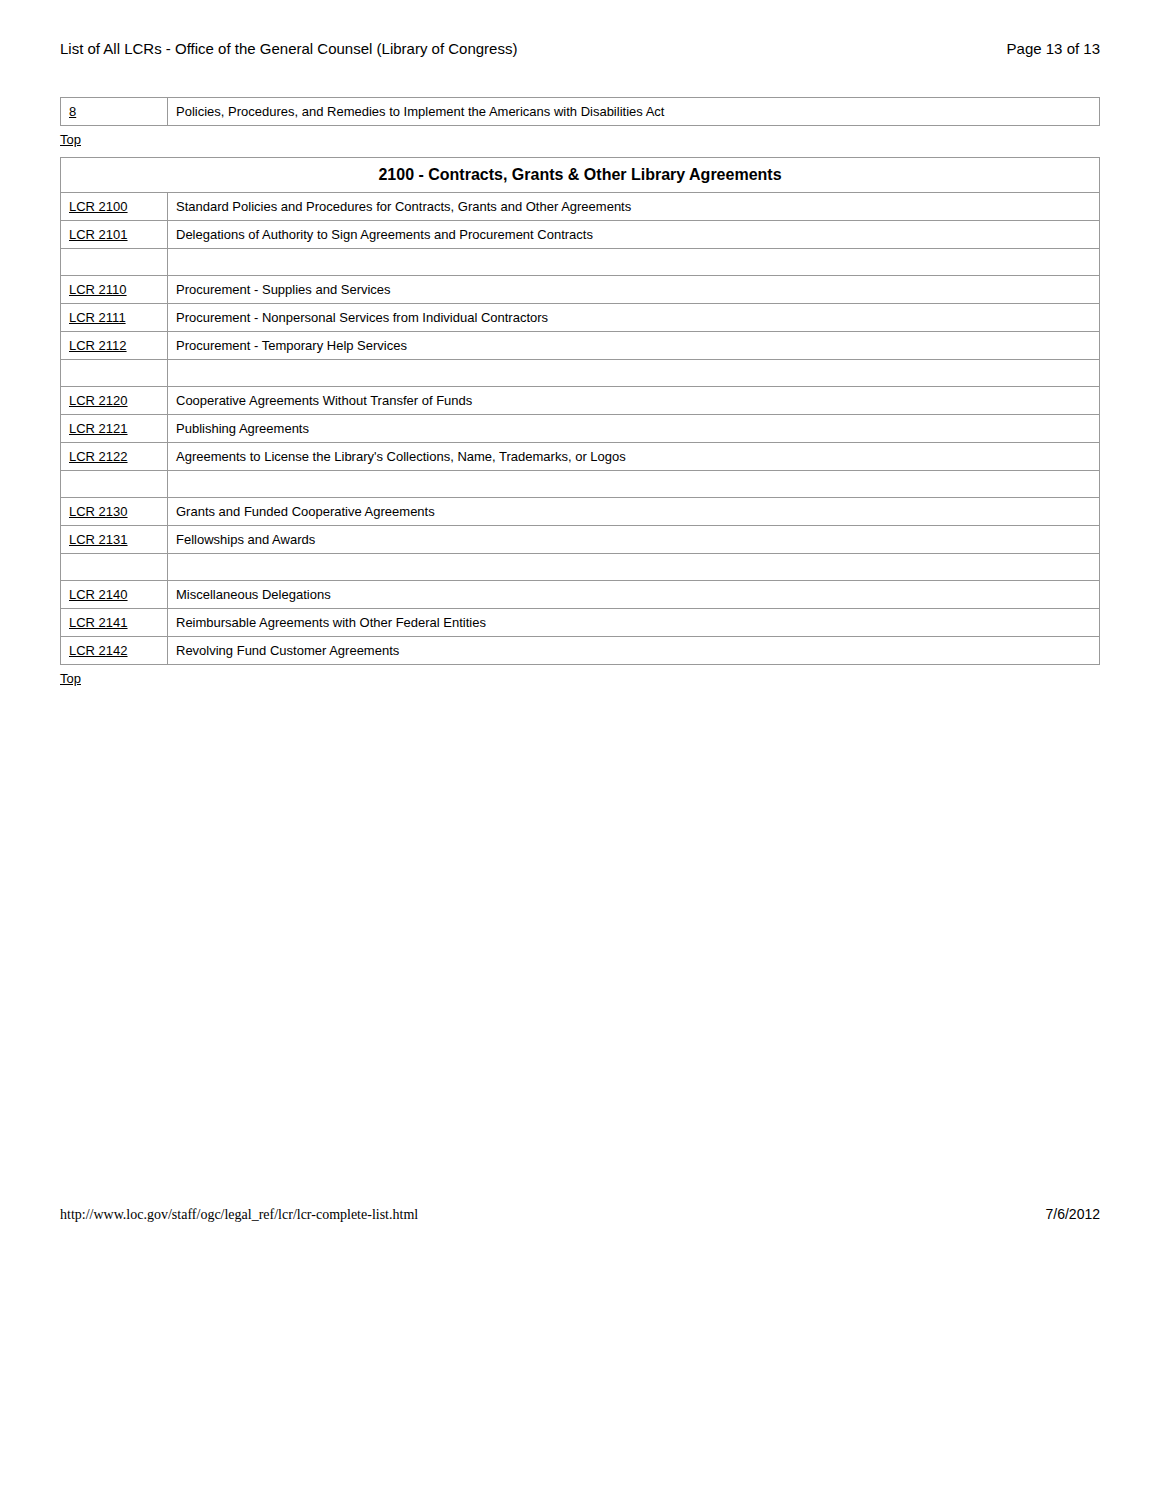List of All LCRs - Office of the General Counsel (Library of Congress)
Page 13 of 13
| 8 | Policies, Procedures, and Remedies to Implement the Americans with Disabilities Act |
Top
| 2100 - Contracts, Grants & Other Library Agreements |
| LCR 2100 | Standard Policies and Procedures for Contracts, Grants and Other Agreements |
| LCR 2101 | Delegations of Authority to Sign Agreements and Procurement Contracts |
| LCR 2110 | Procurement - Supplies and Services |
| LCR 2111 | Procurement - Nonpersonal Services from Individual Contractors |
| LCR 2112 | Procurement - Temporary Help Services |
| LCR 2120 | Cooperative Agreements Without Transfer of Funds |
| LCR 2121 | Publishing Agreements |
| LCR 2122 | Agreements to License the Library's Collections, Name, Trademarks, or Logos |
| LCR 2130 | Grants and Funded Cooperative Agreements |
| LCR 2131 | Fellowships and Awards |
| LCR 2140 | Miscellaneous Delegations |
| LCR 2141 | Reimbursable Agreements with Other Federal Entities |
| LCR 2142 | Revolving Fund Customer Agreements |
Top
http://www.loc.gov/staff/ogc/legal_ref/lcr/lcr-complete-list.html
7/6/2012